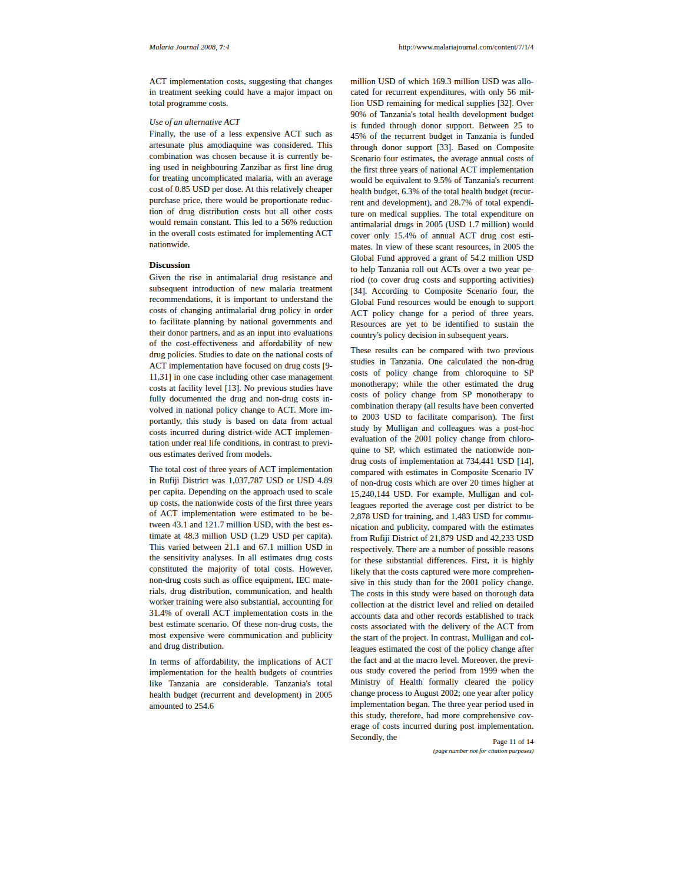Malaria Journal 2008, 7:4
http://www.malariajournal.com/content/7/1/4
ACT implementation costs, suggesting that changes in treatment seeking could have a major impact on total programme costs.
Use of an alternative ACT
Finally, the use of a less expensive ACT such as artesunate plus amodiaquine was considered. This combination was chosen because it is currently being used in neighbouring Zanzibar as first line drug for treating uncomplicated malaria, with an average cost of 0.85 USD per dose. At this relatively cheaper purchase price, there would be proportionate reduction of drug distribution costs but all other costs would remain constant. This led to a 56% reduction in the overall costs estimated for implementing ACT nationwide.
Discussion
Given the rise in antimalarial drug resistance and subsequent introduction of new malaria treatment recommendations, it is important to understand the costs of changing antimalarial drug policy in order to facilitate planning by national governments and their donor partners, and as an input into evaluations of the cost-effectiveness and affordability of new drug policies. Studies to date on the national costs of ACT implementation have focused on drug costs [9-11,31] in one case including other case management costs at facility level [13]. No previous studies have fully documented the drug and non-drug costs involved in national policy change to ACT. More importantly, this study is based on data from actual costs incurred during district-wide ACT implementation under real life conditions, in contrast to previous estimates derived from models.
The total cost of three years of ACT implementation in Rufiji District was 1,037,787 USD or USD 4.89 per capita. Depending on the approach used to scale up costs, the nationwide costs of the first three years of ACT implementation were estimated to be between 43.1 and 121.7 million USD, with the best estimate at 48.3 million USD (1.29 USD per capita). This varied between 21.1 and 67.1 million USD in the sensitivity analyses. In all estimates drug costs constituted the majority of total costs. However, non-drug costs such as office equipment, IEC materials, drug distribution, communication, and health worker training were also substantial, accounting for 31.4% of overall ACT implementation costs in the best estimate scenario. Of these non-drug costs, the most expensive were communication and publicity and drug distribution.
In terms of affordability, the implications of ACT implementation for the health budgets of countries like Tanzania are considerable. Tanzania's total health budget (recurrent and development) in 2005 amounted to 254.6
million USD of which 169.3 million USD was allocated for recurrent expenditures, with only 56 million USD remaining for medical supplies [32]. Over 90% of Tanzania's total health development budget is funded through donor support. Between 25 to 45% of the recurrent budget in Tanzania is funded through donor support [33]. Based on Composite Scenario four estimates, the average annual costs of the first three years of national ACT implementation would be equivalent to 9.5% of Tanzania's recurrent health budget, 6.3% of the total health budget (recurrent and development), and 28.7% of total expenditure on medical supplies. The total expenditure on antimalarial drugs in 2005 (USD 1.7 million) would cover only 15.4% of annual ACT drug cost estimates. In view of these scant resources, in 2005 the Global Fund approved a grant of 54.2 million USD to help Tanzania roll out ACTs over a two year period (to cover drug costs and supporting activities) [34]. According to Composite Scenario four, the Global Fund resources would be enough to support ACT policy change for a period of three years. Resources are yet to be identified to sustain the country's policy decision in subsequent years.
These results can be compared with two previous studies in Tanzania. One calculated the non-drug costs of policy change from chloroquine to SP monotherapy; while the other estimated the drug costs of policy change from SP monotherapy to combination therapy (all results have been converted to 2003 USD to facilitate comparison). The first study by Mulligan and colleagues was a post-hoc evaluation of the 2001 policy change from chloroquine to SP, which estimated the nationwide non-drug costs of implementation at 734,441 USD [14], compared with estimates in Composite Scenario IV of non-drug costs which are over 20 times higher at 15,240,144 USD. For example, Mulligan and colleagues reported the average cost per district to be 2,878 USD for training, and 1,483 USD for communication and publicity, compared with the estimates from Rufiji District of 21,879 USD and 42,233 USD respectively. There are a number of possible reasons for these substantial differences. First, it is highly likely that the costs captured were more comprehensive in this study than for the 2001 policy change. The costs in this study were based on thorough data collection at the district level and relied on detailed accounts data and other records established to track costs associated with the delivery of the ACT from the start of the project. In contrast, Mulligan and colleagues estimated the cost of the policy change after the fact and at the macro level. Moreover, the previous study covered the period from 1999 when the Ministry of Health formally cleared the policy change process to August 2002; one year after policy implementation began. The three year period used in this study, therefore, had more comprehensive coverage of costs incurred during post implementation. Secondly, the
Page 11 of 14
(page number not for citation purposes)